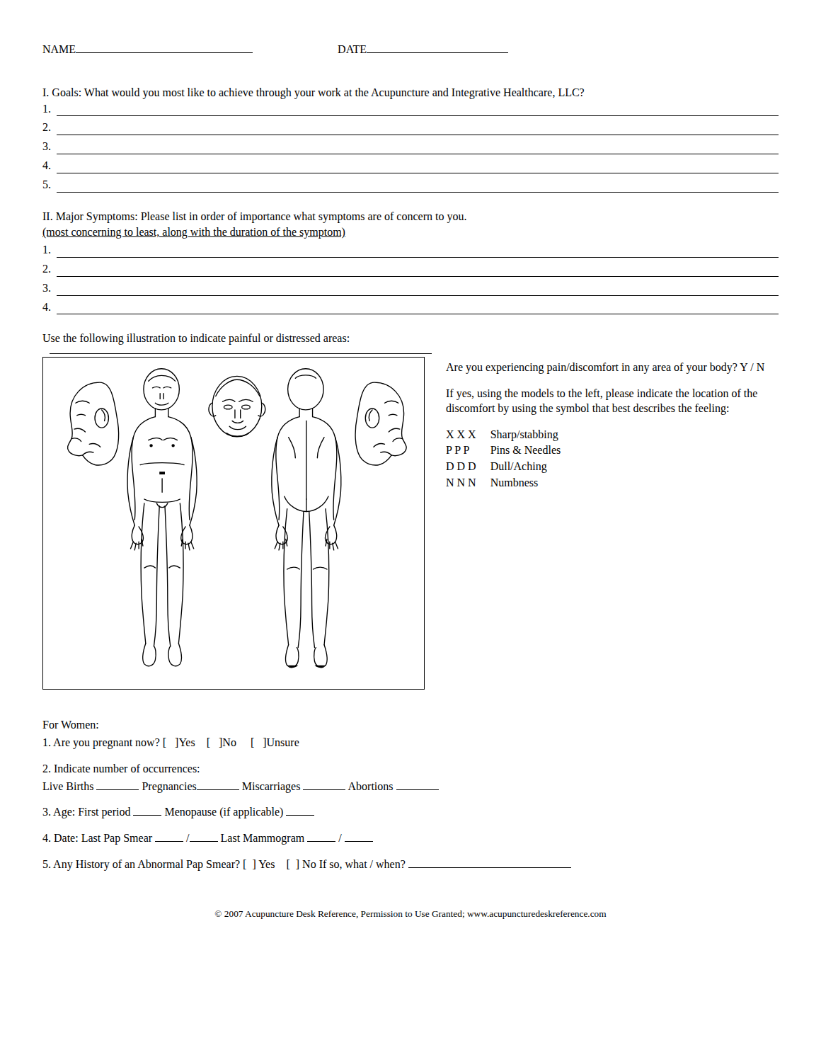NAME
DATE
I. Goals: What would you most like to achieve through your work at the Acupuncture and Integrative Healthcare, LLC?
II. Major Symptoms: Please list in order of importance what symptoms are of concern to you.
(most concerning to least, along with the duration of the symptom)
Use the following illustration to indicate painful or distressed areas:
Are you experiencing pain/discomfort in any area of your body? Y / N
If yes, using the models to the left, please indicate the location of the discomfort by using the symbol that best describes the feeling:
| X X X | Sharp/stabbing |
| P P P | Pins & Needles |
| D D D | Dull/Aching |
| N N N | Numbness |
For Women:
1. Are you pregnant now? [ ]Yes [ ]No [ ]Unsure
2. Indicate number of occurrences:
Live Births Pregnancies Miscarriages Abortions
3. Age: First period Menopause (if applicable)
4. Date: Last Pap Smear / Last Mammogram /
5. Any History of an Abnormal Pap Smear? [ ] Yes [ ] No If so, what / when?
© 2007 Acupuncture Desk Reference, Permission to Use Granted; www.acupuncturedeskreference.com